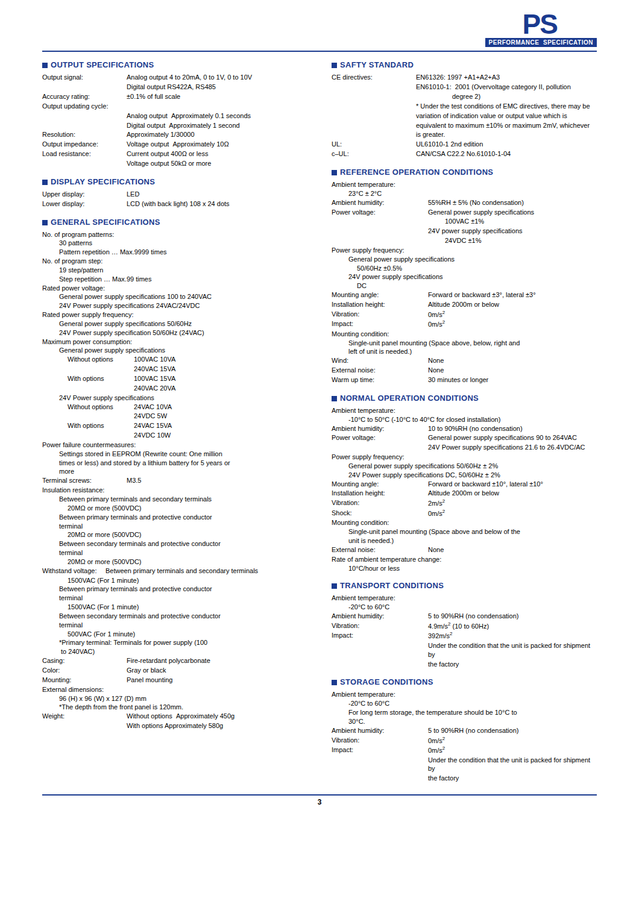PS
PERFORMANCE SPECIFICATION
OUTPUT SPECIFICATIONS
| Output signal: | Analog output 4 to 20mA, 0 to 1V, 0 to 10V |
| | Digital output RS422A, RS485 |
| Accuracy rating: | ±0.1% of full scale |
| Output updating cycle: |
| | Analog output Approximately 0.1 seconds |
| | Digital output Approximately 1 second |
| Resolution: | Approximately 1/30000 |
| Output impedance: | Voltage output Approximately 10Ω |
| Load resistance: | Current output 400Ω or less |
| | Voltage output 50kΩ or more |
DISPLAY SPECIFICATIONS
| Upper display: | LED |
| Lower display: | LCD (with back light) 108 x 24 dots |
GENERAL SPECIFICATIONS
No. of program patterns:
30 patterns
Pattern repetition … Max.9999 times
No. of program step:
19 step/pattern
Step repetition … Max.99 times
Rated power voltage:
General power supply specifications 100 to 240VAC
24V Power supply specifications 24VAC/24VDC
Rated power supply frequency:
General power supply specifications 50/60Hz
24V Power supply specification 50/60Hz (24VAC)
Maximum power consumption:
General power supply specifications
| Without options | 100VAC 10VA |
| | 240VAC 15VA |
| With options | 100VAC 15VA |
| | 240VAC 20VA |
24V Power supply specifications
| Without options | 24VAC 10VA |
| | 24VDC 5W |
| With options | 24VAC 15VA |
| | 24VDC 10W |
Power failure countermeasures:
Settings stored in EEPROM (Rewrite count: One million
times or less) and stored by a lithium battery for 5 years or
more
| Terminal screws: | M3.5 |
Insulation resistance:
Between primary terminals and secondary terminals
20MΩ or more (500VDC)
Between primary terminals and protective conductor
terminal
20MΩ or more (500VDC)
Between secondary terminals and protective conductor
terminal
20MΩ or more (500VDC)
| Withstand voltage: | Between primary terminals and secondary terminals |
1500VAC (For 1 minute)
Between primary terminals and protective conductor
terminal
1500VAC (For 1 minute)
Between secondary terminals and protective conductor
terminal
500VAC (For 1 minute)
*Primary terminal: Terminals for power supply (100
to 240VAC)
| Casing: | Fire-retardant polycarbonate |
| Color: | Gray or black |
| Mounting: | Panel mounting |
External dimensions:
96 (H) x 96 (W) x 127 (D) mm
*The depth from the front panel is 120mm.
| Weight: | Without options Approximately 450g |
| | With options Approximately 580g |
SAFTY STANDARD
| CE directives: | EN61326: 1997 +A1+A2+A3 |
| | EN61010-1: 2001 (Overvoltage category II, pollution |
| | degree 2) |
| | * Under the test conditions of EMC directives, there may be |
| | variation of indication value or output value which is |
| | equivalent to maximum ±10% or maximum 2mV, whichever |
| | is greater. |
| UL: | UL61010-1 2nd edition |
| c–UL: | CAN/CSA C22.2 No.61010-1-04 |
REFERENCE OPERATION CONDITIONS
Ambient temperature:
23°C ± 2°C
| Ambient humidity: | 55%RH ± 5% (No condensation) |
| Power voltage: | General power supply specifications |
| | 100VAC ±1% |
| | 24V power supply specifications |
| | 24VDC ±1% |
Power supply frequency:
General power supply specifications
50/60Hz ±0.5%
24V power supply specifications
DC
| Mounting angle: | Forward or backward ±3°, lateral ±3° |
| Installation height: | Altitude 2000m or below |
| Vibration: | 0m/s 2 |
| Impact: | 0m/s 2 |
Mounting condition:
Single-unit panel mounting (Space above, below, right and
left of unit is needed.)
| Wind: | None |
| External noise: | None |
| Warm up time: | 30 minutes or longer |
NORMAL OPERATION CONDITIONS
Ambient temperature:
-10°C to 50°C (-10°C to 40°C for closed installation)
| Ambient humidity: | 10 to 90%RH (no condensation) |
| Power voltage: | General power supply specifications 90 to 264VAC |
| | 24V Power supply specifications 21.6 to 26.4VDC/AC |
Power supply frequency:
General power supply specifications 50/60Hz ± 2%
24V Power supply specifications DC, 50/60Hz ± 2%
| Mounting angle: | Forward or backward ±10°, lateral ±10° |
| Installation height: | Altitude 2000m or below |
| Vibration: | 2m/s 2 |
| Shock: | 0m/s 2 |
Mounting condition:
Single-unit panel mounting (Space above and below of the
unit is needed.)
| External noise: | None |
Rate of ambient temperature change:
10°C/hour or less
TRANSPORT CONDITIONS
Ambient temperature:
-20°C to 60°C
| Ambient humidity: | 5 to 90%RH (no condensation) |
| Vibration: | 4.9m/s 2 (10 to 60Hz) |
| Impact: | 392m/s 2 |
| | Under the condition that the unit is packed for shipment by |
| | the factory |
STORAGE CONDITIONS
Ambient temperature:
-20°C to 60°C
For long term storage, the temperature should be 10°C to
30°C.
| Ambient humidity: | 5 to 90%RH (no condensation) |
| Vibration: | 0m/s 2 |
| Impact: | 0m/s 2 |
| | Under the condition that the unit is packed for shipment by |
| | the factory |
3